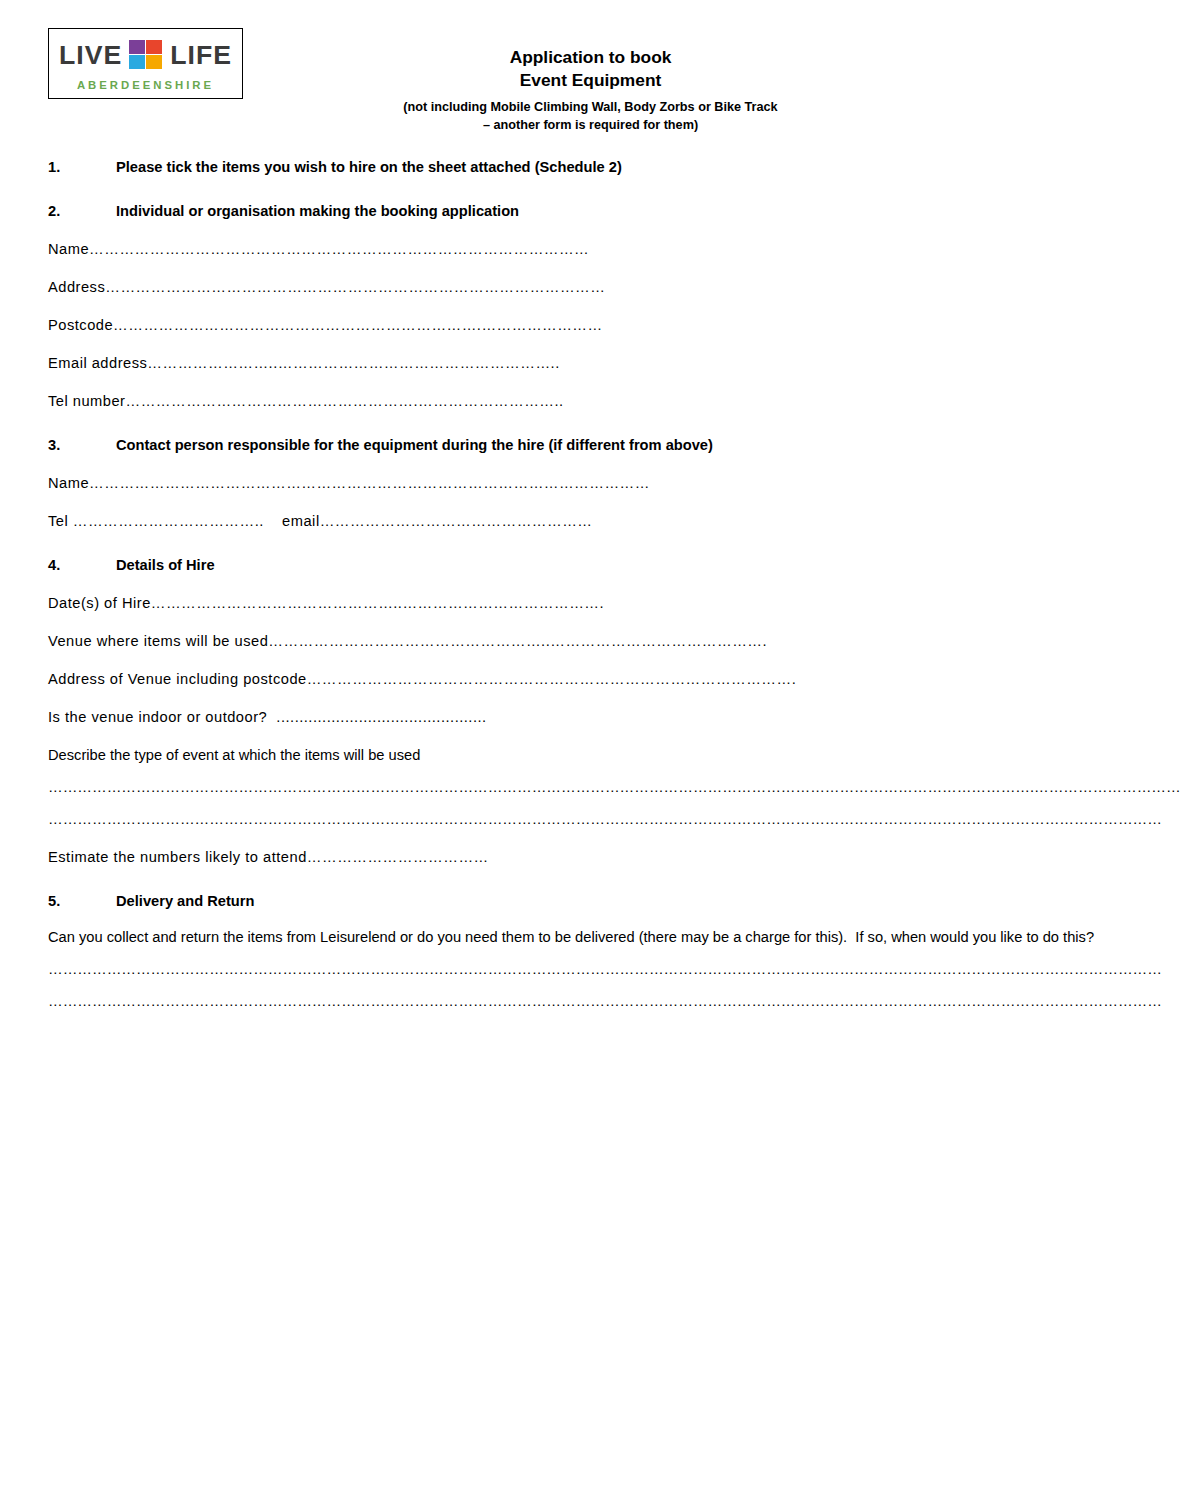LIVE LIFE
ABERDEENSHIRE
Application to book
Event Equipment
(not including Mobile Climbing Wall, Body Zorbs or Bike Track
– another form is required for them)
1. Please tick the items you wish to hire on the sheet attached (Schedule 2)
2. Individual or organisation making the booking application
Name………………………………………………………………………………………
Address………………………………………………………………………………………
Postcode……………………………………………………………….……………………
Email address……………………..………………………………………………..
Tel number………………………………………………….………………………..
3. Contact person responsible for the equipment during the hire (if different from above)
Name…………………………………………………………………………………………………
Tel ……………………………….. email………………………………………………
4. Details of Hire
Date(s) of Hire…………………………………………..………………………………….
Venue where items will be used………………………………………………..…………………………………….
Address of Venue including postcode…………………………………………………………………………………….
Is the venue indoor or outdoor? ..............................................
Describe the type of event at which the items will be used
………………………………………………………………………………………………………………………………………………………………………………….………………………… …………………………………………………………………………………………………………………………………………………………………………………………………………
Estimate the numbers likely to attend………………………………
5. Delivery and Return
Can you collect and return the items from Leisurelend or do you need them to be delivered (there may be a charge for this). If so, when would you like to do this?
………………………………………………………………………………………………………………………………………………………………………………………………………… …………………………………………………………………………………………………………………………………………………………………………………………………………